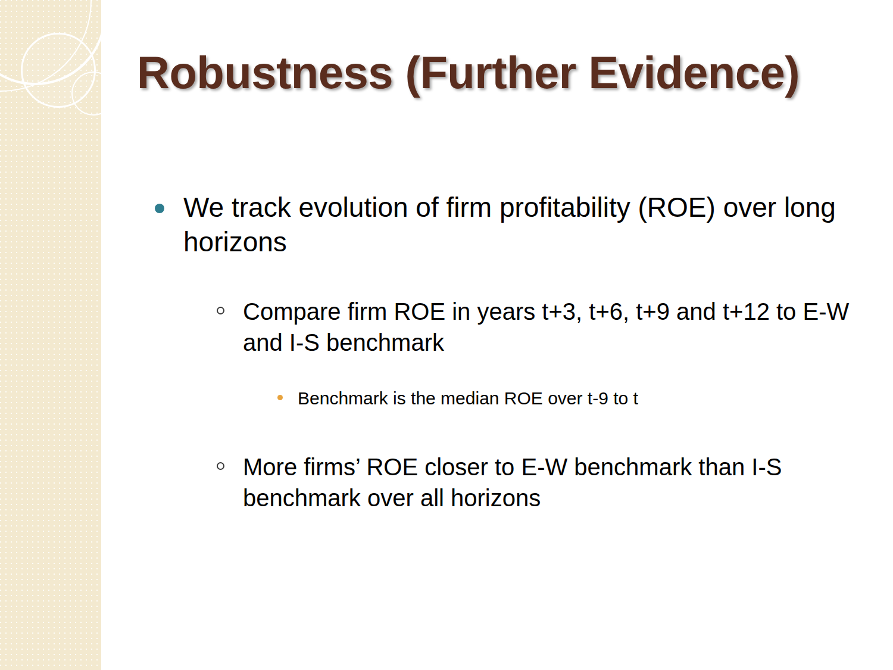Robustness (Further Evidence)
We track evolution of firm profitability (ROE) over long horizons
Compare firm ROE in years t+3, t+6, t+9 and t+12 to E-W and I-S benchmark
Benchmark is the median ROE over t-9 to t
More firms’ ROE closer to E-W benchmark than I-S benchmark over all horizons